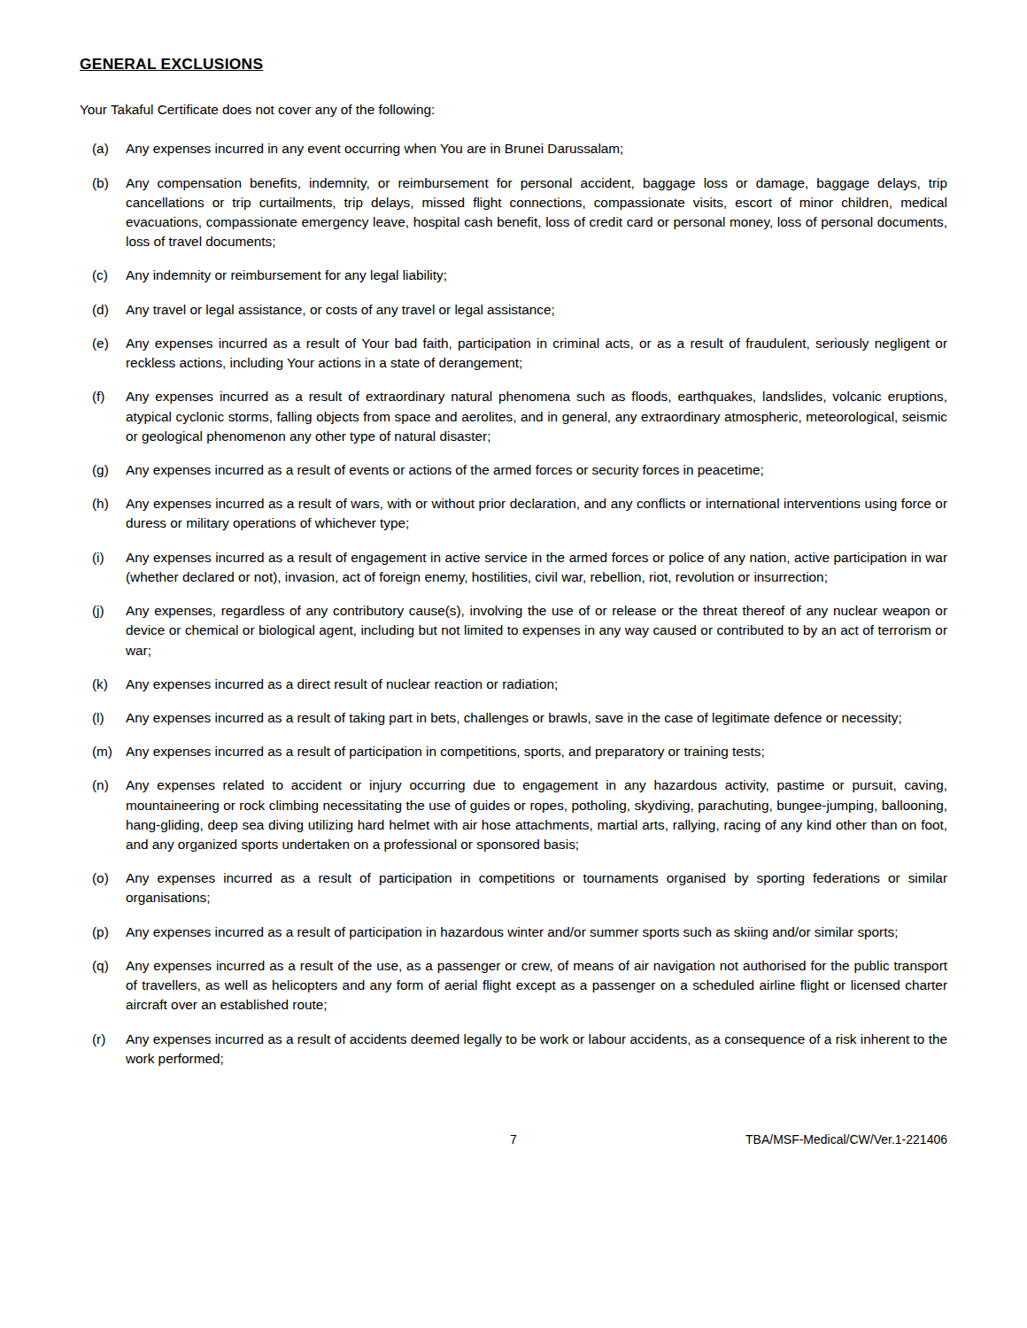GENERAL EXCLUSIONS
Your Takaful Certificate does not cover any of the following:
(a) Any expenses incurred in any event occurring when You are in Brunei Darussalam;
(b) Any compensation benefits, indemnity, or reimbursement for personal accident, baggage loss or damage, baggage delays, trip cancellations or trip curtailments, trip delays, missed flight connections, compassionate visits, escort of minor children, medical evacuations, compassionate emergency leave, hospital cash benefit, loss of credit card or personal money, loss of personal documents, loss of travel documents;
(c) Any indemnity or reimbursement for any legal liability;
(d) Any travel or legal assistance, or costs of any travel or legal assistance;
(e) Any expenses incurred as a result of Your bad faith, participation in criminal acts, or as a result of fraudulent, seriously negligent or reckless actions, including Your actions in a state of derangement;
(f) Any expenses incurred as a result of extraordinary natural phenomena such as floods, earthquakes, landslides, volcanic eruptions, atypical cyclonic storms, falling objects from space and aerolites, and in general, any extraordinary atmospheric, meteorological, seismic or geological phenomenon any other type of natural disaster;
(g) Any expenses incurred as a result of events or actions of the armed forces or security forces in peacetime;
(h) Any expenses incurred as a result of wars, with or without prior declaration, and any conflicts or international interventions using force or duress or military operations of whichever type;
(i) Any expenses incurred as a result of engagement in active service in the armed forces or police of any nation, active participation in war (whether declared or not), invasion, act of foreign enemy, hostilities, civil war, rebellion, riot, revolution or insurrection;
(j) Any expenses, regardless of any contributory cause(s), involving the use of or release or the threat thereof of any nuclear weapon or device or chemical or biological agent, including but not limited to expenses in any way caused or contributed to by an act of terrorism or war;
(k) Any expenses incurred as a direct result of nuclear reaction or radiation;
(l) Any expenses incurred as a result of taking part in bets, challenges or brawls, save in the case of legitimate defence or necessity;
(m) Any expenses incurred as a result of participation in competitions, sports, and preparatory or training tests;
(n) Any expenses related to accident or injury occurring due to engagement in any hazardous activity, pastime or pursuit, caving, mountaineering or rock climbing necessitating the use of guides or ropes, potholing, skydiving, parachuting, bungee-jumping, ballooning, hang-gliding, deep sea diving utilizing hard helmet with air hose attachments, martial arts, rallying, racing of any kind other than on foot, and any organized sports undertaken on a professional or sponsored basis;
(o) Any expenses incurred as a result of participation in competitions or tournaments organised by sporting federations or similar organisations;
(p) Any expenses incurred as a result of participation in hazardous winter and/or summer sports such as skiing and/or similar sports;
(q) Any expenses incurred as a result of the use, as a passenger or crew, of means of air navigation not authorised for the public transport of travellers, as well as helicopters and any form of aerial flight except as a passenger on a scheduled airline flight or licensed charter aircraft over an established route;
(r) Any expenses incurred as a result of accidents deemed legally to be work or labour accidents, as a consequence of a risk inherent to the work performed;
7 TBA/MSF-Medical/CW/Ver.1-221406